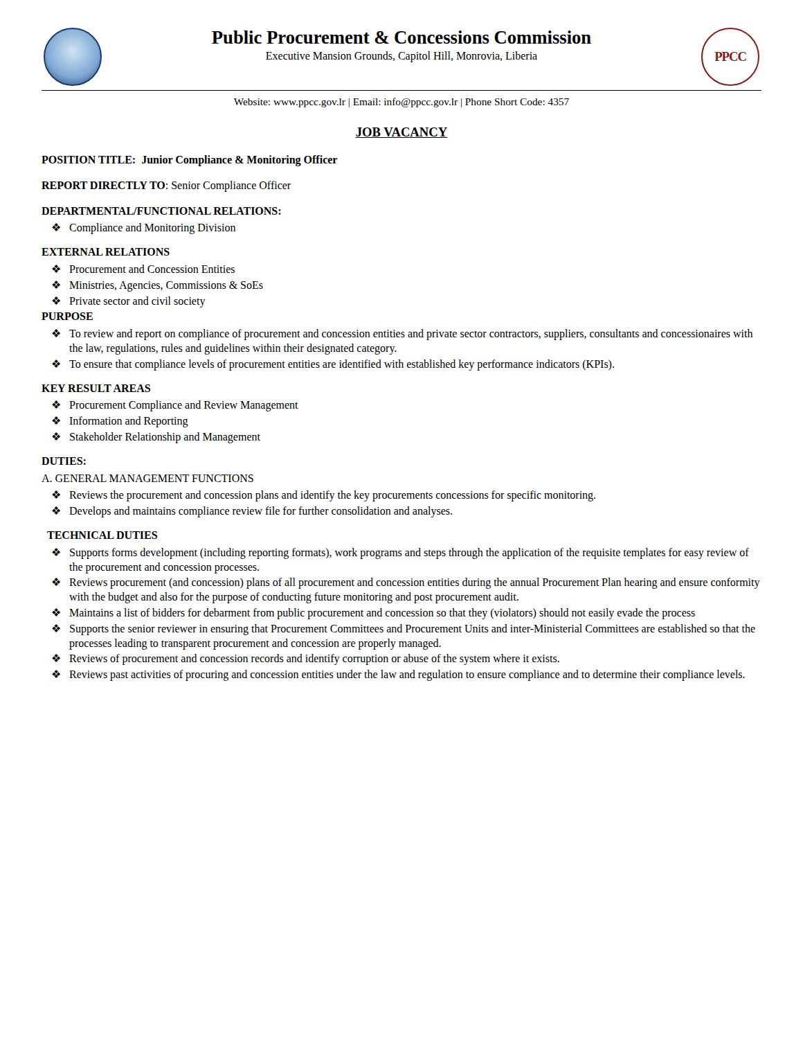Public Procurement & Concessions Commission
Executive Mansion Grounds, Capitol Hill, Monrovia, Liberia
PPCC
Website: www.ppcc.gov.lr | Email: info@ppcc.gov.lr | Phone Short Code: 4357
JOB VACANCY
POSITION TITLE: Junior Compliance & Monitoring Officer
REPORT DIRECTLY TO: Senior Compliance Officer
DEPARTMENTAL/FUNCTIONAL RELATIONS:
Compliance and Monitoring Division
EXTERNAL RELATIONS
Procurement and Concession Entities
Ministries, Agencies, Commissions & SoEs
Private sector and civil society
PURPOSE
To review and report on compliance of procurement and concession entities and private sector contractors, suppliers, consultants and concessionaires with the law, regulations, rules and guidelines within their designated category.
To ensure that compliance levels of procurement entities are identified with established key performance indicators (KPIs).
KEY RESULT AREAS
Procurement Compliance and Review Management
Information and Reporting
Stakeholder Relationship and Management
DUTIES:
A. GENERAL MANAGEMENT FUNCTIONS
Reviews the procurement and concession plans and identify the key procurements concessions for specific monitoring.
Develops and maintains compliance review file for further consolidation and analyses.
TECHNICAL DUTIES
Supports forms development (including reporting formats), work programs and steps through the application of the requisite templates for easy review of the procurement and concession processes.
Reviews procurement (and concession) plans of all procurement and concession entities during the annual Procurement Plan hearing and ensure conformity with the budget and also for the purpose of conducting future monitoring and post procurement audit.
Maintains a list of bidders for debarment from public procurement and concession so that they (violators) should not easily evade the process
Supports the senior reviewer in ensuring that Procurement Committees and Procurement Units and inter-Ministerial Committees are established so that the processes leading to transparent procurement and concession are properly managed.
Reviews of procurement and concession records and identify corruption or abuse of the system where it exists.
Reviews past activities of procuring and concession entities under the law and regulation to ensure compliance and to determine their compliance levels.